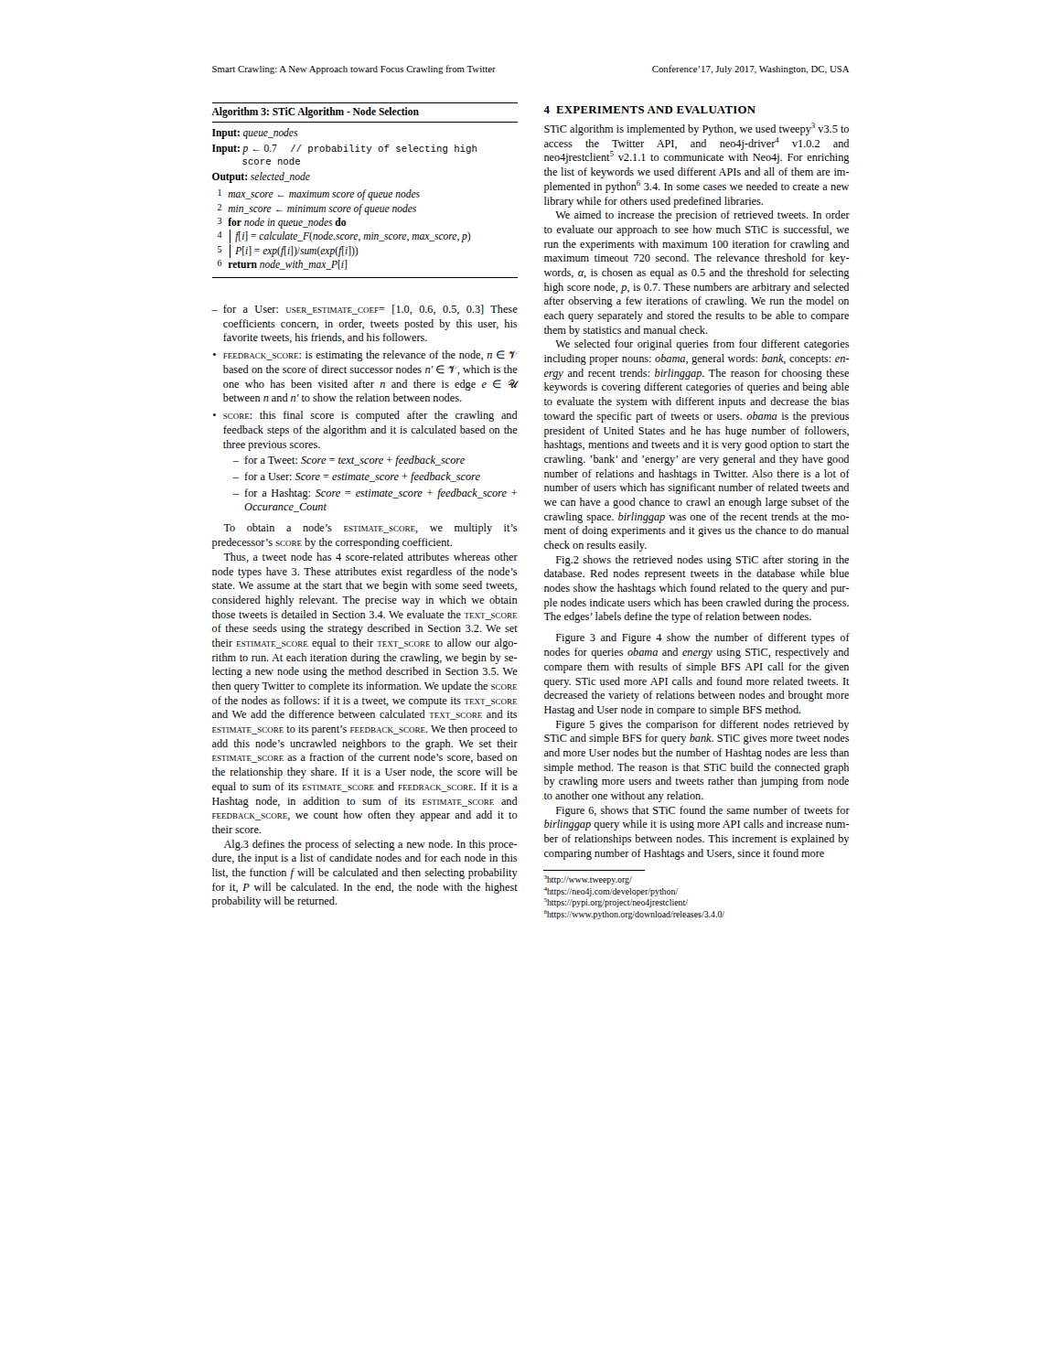Smart Crawling: A New Approach toward Focus Crawling from Twitter
Conference’17, July 2017, Washington, DC, USA
Algorithm 3: STiC Algorithm - Node Selection
Input: queue_nodes
Input: p ← 0.7 // probability of selecting high score node
Output: selected_node
max_score ← maximum score of queue nodes
min_score ← minimum score of queue nodes
for node in queue_nodes do
f[i] = calculate_F(node.score, min_score, max_score, p)
P[i] = exp(f[i])/sum(exp(f[i]))
return node_with_max_P[i]
for a User: user_estimate_coef= [1.0, 0.6, 0.5, 0.3] These coefficients concern, in order, tweets posted by this user, his favorite tweets, his friends, and his followers.
feedback_score: is estimating the relevance of the node, n ∈ 𝒱 based on the score of direct successor nodes n′ ∈ 𝒱, which is the one who has been visited after n and there is edge e ∈ 𝒰 between n and n′ to show the relation between nodes.
score: this final score is computed after the crawling and feedback steps of the algorithm and it is calculated based on the three previous scores.
for a Tweet: Score = text_score + feedback_score
for a User: Score = estimate_score + feedback_score
for a Hashtag: Score = estimate_score + feedback_score + Occurance_Count
To obtain a node’s estimate_score, we multiply it’s predecessor’s score by the corresponding coefficient.
Thus, a tweet node has 4 score-related attributes whereas other node types have 3. These attributes exist regardless of the node’s state. We assume at the start that we begin with some seed tweets, considered highly relevant. The precise way in which we obtain those tweets is detailed in Section 3.4. We evaluate the text_score of these seeds using the strategy described in Section 3.2. We set their estimate_score equal to their text_score to allow our algorithm to run. At each iteration during the crawling, we begin by selecting a new node using the method described in Section 3.5. We then query Twitter to complete its information. We update the score of the nodes as follows: if it is a tweet, we compute its text_score and We add the difference between calculated text_score and its estimate_score to its parent’s feedback_score. We then proceed to add this node’s uncrawled neighbors to the graph. We set their estimate_score as a fraction of the current node’s score, based on the relationship they share. If it is a User node, the score will be equal to sum of its estimate_score and feedback_score. If it is a Hashtag node, in addition to sum of its estimate_score and feedback_score, we count how often they appear and add it to their score.
Alg.3 defines the process of selecting a new node. In this procedure, the input is a list of candidate nodes and for each node in this list, the function f will be calculated and then selecting probability for it, P will be calculated. In the end, the node with the highest probability will be returned.
4 EXPERIMENTS AND EVALUATION
STiC algorithm is implemented by Python, we used tweepy3 v3.5 to access the Twitter API, and neo4j-driver4 v1.0.2 and neo4jrestclient5 v2.1.1 to communicate with Neo4j. For enriching the list of keywords we used different APIs and all of them are implemented in python6 3.4. In some cases we needed to create a new library while for others used predefined libraries.
We aimed to increase the precision of retrieved tweets. In order to evaluate our approach to see how much STiC is successful, we run the experiments with maximum 100 iteration for crawling and maximum timeout 720 second. The relevance threshold for keywords, α, is chosen as equal as 0.5 and the threshold for selecting high score node, p, is 0.7. These numbers are arbitrary and selected after observing a few iterations of crawling. We run the model on each query separately and stored the results to be able to compare them by statistics and manual check.
We selected four original queries from four different categories including proper nouns: obama, general words: bank, concepts: energy and recent trends: birlinggap. The reason for choosing these keywords is covering different categories of queries and being able to evaluate the system with different inputs and decrease the bias toward the specific part of tweets or users. obama is the previous president of United States and he has huge number of followers, hashtags, mentions and tweets and it is very good option to start the crawling. ’bank’ and ’energy’ are very general and they have good number of relations and hashtags in Twitter. Also there is a lot of number of users which has significant number of related tweets and we can have a good chance to crawl an enough large subset of the crawling space. birlinggap was one of the recent trends at the moment of doing experiments and it gives us the chance to do manual check on results easily.
Fig.2 shows the retrieved nodes using STiC after storing in the database. Red nodes represent tweets in the database while blue nodes show the hashtags which found related to the query and purple nodes indicate users which has been crawled during the process. The edges’ labels define the type of relation between nodes.
Figure 3 and Figure 4 show the number of different types of nodes for queries obama and energy using STiC, respectively and compare them with results of simple BFS API call for the given query. STic used more API calls and found more related tweets. It decreased the variety of relations between nodes and brought more Hastag and User node in compare to simple BFS method.
Figure 5 gives the comparison for different nodes retrieved by STiC and simple BFS for query bank. STiC gives more tweet nodes and more User nodes but the number of Hashtag nodes are less than simple method. The reason is that STiC build the connected graph by crawling more users and tweets rather than jumping from node to another one without any relation.
Figure 6, shows that STiC found the same number of tweets for birlinggap query while it is using more API calls and increase number of relationships between nodes. This increment is explained by comparing number of Hashtags and Users, since it found more
3http://www.tweepy.org/
4https://neo4j.com/developer/python/
5https://pypi.org/project/neo4jrestclient/
6https://www.python.org/download/releases/3.4.0/